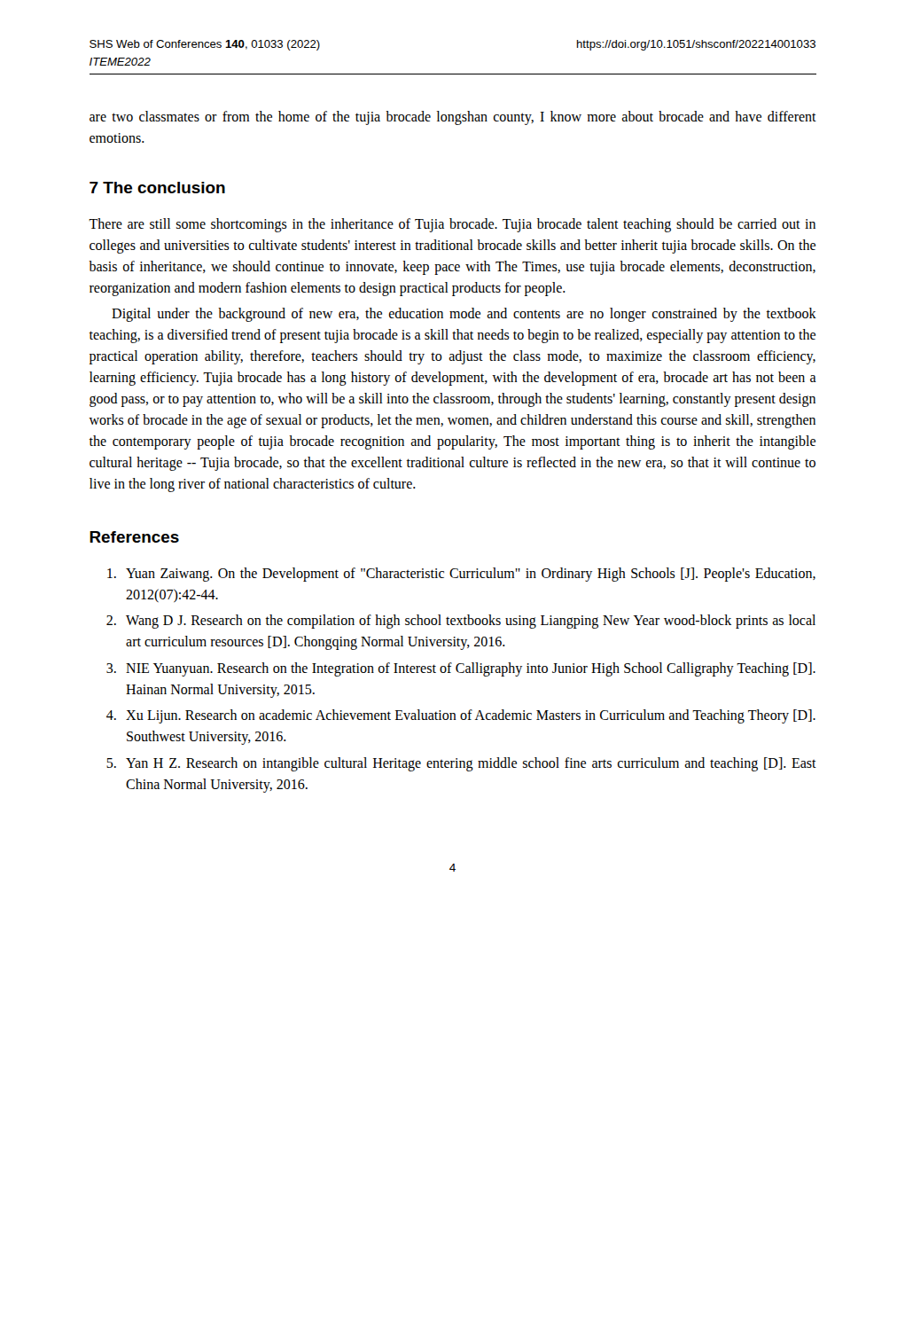SHS Web of Conferences 140, 01033 (2022) ITEME2022
https://doi.org/10.1051/shsconf/202214001033
are two classmates or from the home of the tujia brocade longshan county, I know more about brocade and have different emotions.
7 The conclusion
There are still some shortcomings in the inheritance of Tujia brocade. Tujia brocade talent teaching should be carried out in colleges and universities to cultivate students' interest in traditional brocade skills and better inherit tujia brocade skills. On the basis of inheritance, we should continue to innovate, keep pace with The Times, use tujia brocade elements, deconstruction, reorganization and modern fashion elements to design practical products for people.
Digital under the background of new era, the education mode and contents are no longer constrained by the textbook teaching, is a diversified trend of present tujia brocade is a skill that needs to begin to be realized, especially pay attention to the practical operation ability, therefore, teachers should try to adjust the class mode, to maximize the classroom efficiency, learning efficiency. Tujia brocade has a long history of development, with the development of era, brocade art has not been a good pass, or to pay attention to, who will be a skill into the classroom, through the students' learning, constantly present design works of brocade in the age of sexual or products, let the men, women, and children understand this course and skill, strengthen the contemporary people of tujia brocade recognition and popularity, The most important thing is to inherit the intangible cultural heritage -- Tujia brocade, so that the excellent traditional culture is reflected in the new era, so that it will continue to live in the long river of national characteristics of culture.
References
Yuan Zaiwang. On the Development of "Characteristic Curriculum" in Ordinary High Schools [J]. People's Education, 2012(07):42-44.
Wang D J. Research on the compilation of high school textbooks using Liangping New Year wood-block prints as local art curriculum resources [D]. Chongqing Normal University, 2016.
NIE Yuanyuan. Research on the Integration of Interest of Calligraphy into Junior High School Calligraphy Teaching [D]. Hainan Normal University, 2015.
Xu Lijun. Research on academic Achievement Evaluation of Academic Masters in Curriculum and Teaching Theory [D]. Southwest University, 2016.
Yan H Z. Research on intangible cultural Heritage entering middle school fine arts curriculum and teaching [D]. East China Normal University, 2016.
4